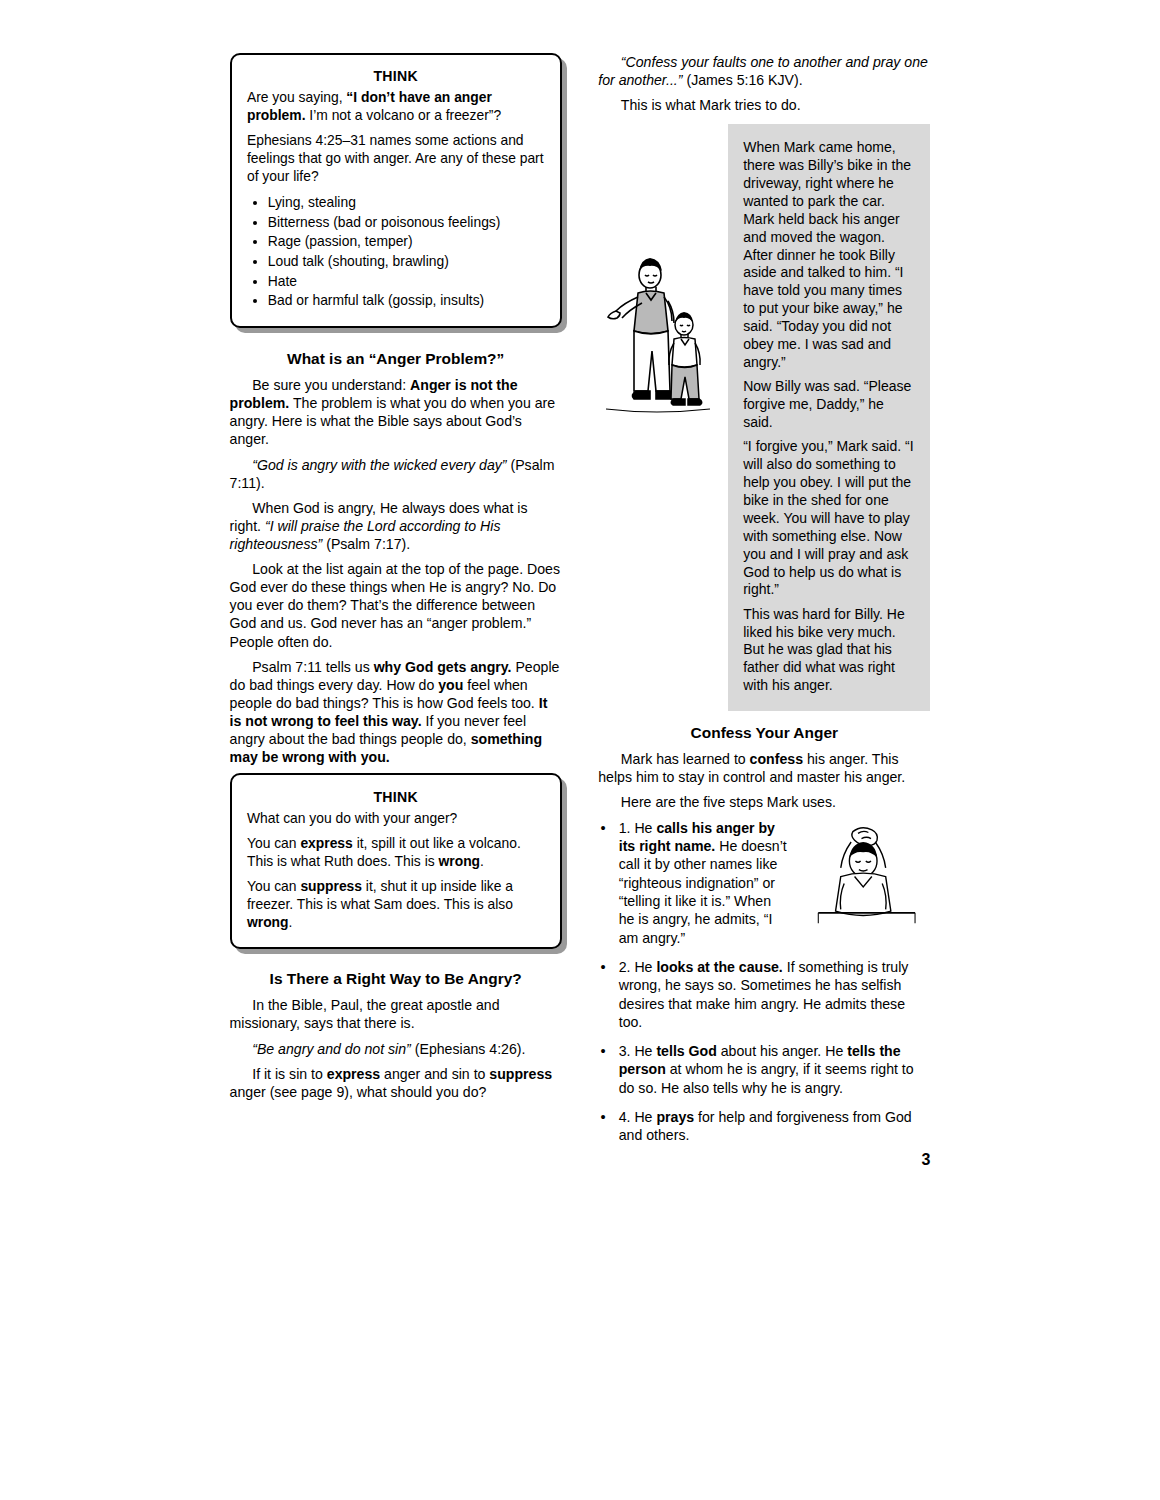THINK
Are you saying, “I don’t have an anger problem. I’m not a volcano or a freezer”?
Ephesians 4:25–31 names some actions and feelings that go with anger. Are any of these part of your life?
Lying, stealing
Bitterness (bad or poisonous feelings)
Rage (passion, temper)
Loud talk (shouting, brawling)
Hate
Bad or harmful talk (gossip, insults)
What is an “Anger Problem?”
Be sure you understand: Anger is not the problem. The problem is what you do when you are angry. Here is what the Bible says about God’s anger.
“God is angry with the wicked every day” (Psalm 7:11).
When God is angry, He always does what is right. “I will praise the Lord according to His righteousness” (Psalm 7:17).
Look at the list again at the top of the page. Does God ever do these things when He is angry? No. Do you ever do them? That’s the difference between God and us. God never has an “anger problem.” People often do.
Psalm 7:11 tells us why God gets angry. People do bad things every day. How do you feel when people do bad things? This is how God feels too. It is not wrong to feel this way. If you never feel angry about the bad things people do, something may be wrong with you.
THINK
What can you do with your anger?
You can express it, spill it out like a volcano. This is what Ruth does. This is wrong.
You can suppress it, shut it up inside like a freezer. This is what Sam does. This is also wrong.
Is There a Right Way to Be Angry?
In the Bible, Paul, the great apostle and missionary, says that there is.
“Be angry and do not sin” (Ephesians 4:26).
If it is sin to express anger and sin to suppress anger (see page 9), what should you do?
“Confess your faults one to another and pray one for another...” (James 5:16 KJV).
This is what Mark tries to do.
When Mark came home, there was Billy’s bike in the driveway, right where he wanted to park the car. Mark held back his anger and moved the wagon. After dinner he took Billy aside and talked to him. “I have told you many times to put your bike away,” he said. “Today you did not obey me. I was sad and angry.”
Now Billy was sad. “Please forgive me, Daddy,” he said.
“I forgive you,” Mark said. “I will also do something to help you obey. I will put the bike in the shed for one week. You will have to play with something else. Now you and I will pray and ask God to help us do what is right.”
This was hard for Billy. He liked his bike very much. But he was glad that his father did what was right with his anger.
Confess Your Anger
Mark has learned to confess his anger. This helps him to stay in control and master his anger.
Here are the five steps Mark uses.
1. He calls his anger by its right name. He doesn’t call it by other names like “righteous indignation” or “telling it like it is.” When he is angry, he admits, “I am angry.”
2. He looks at the cause. If something is truly wrong, he says so. Sometimes he has selfish desires that make him angry. He admits these too.
3. He tells God about his anger. He tells the person at whom he is angry, if it seems right to do so. He also tells why he is angry.
4. He prays for help and forgiveness from God and others.
3